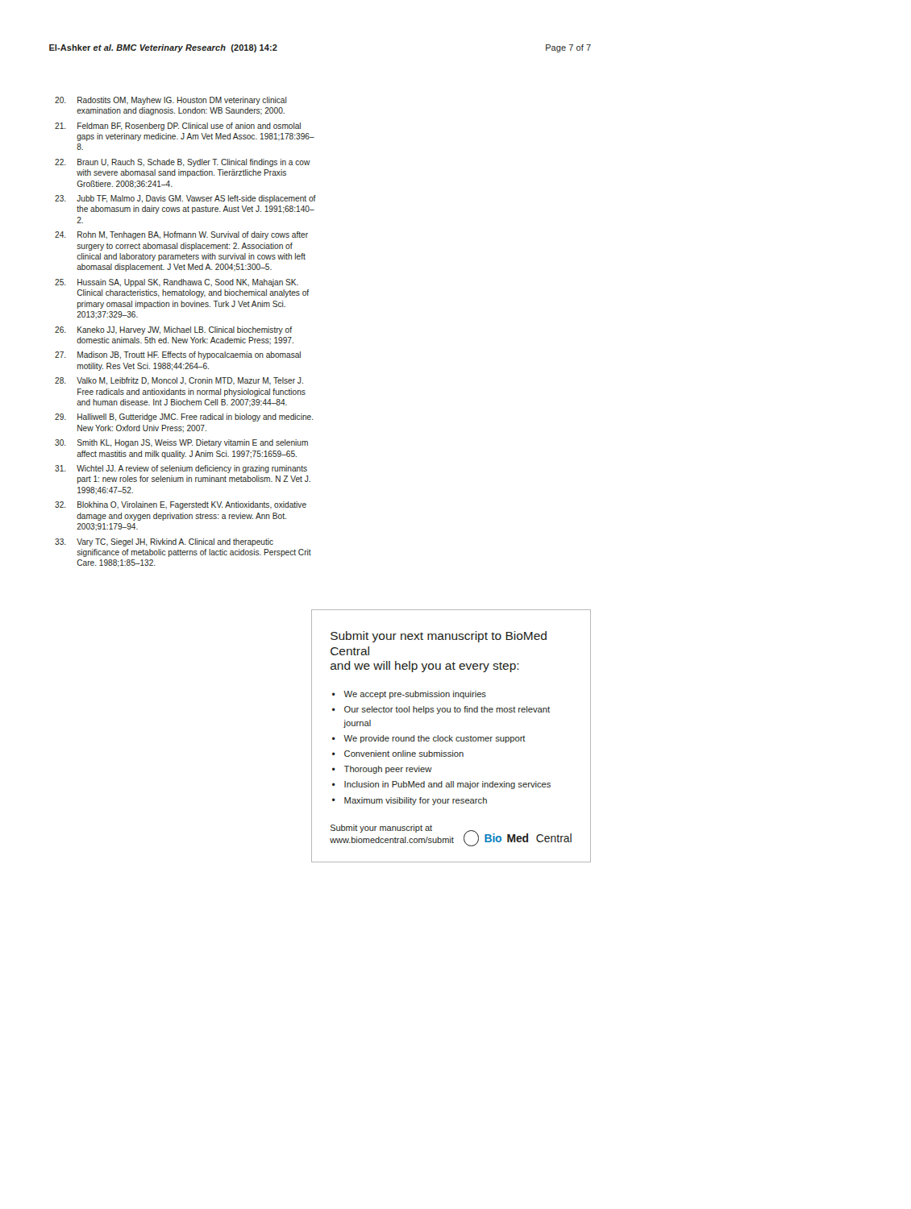El-Ashker et al. BMC Veterinary Research (2018) 14:2
Page 7 of 7
Radostits OM, Mayhew IG. Houston DM veterinary clinical examination and diagnosis. London: WB Saunders; 2000.
Feldman BF, Rosenberg DP. Clinical use of anion and osmolal gaps in veterinary medicine. J Am Vet Med Assoc. 1981;178:396–8.
Braun U, Rauch S, Schade B, Sydler T. Clinical findings in a cow with severe abomasal sand impaction. Tierärztliche Praxis Großtiere. 2008;36:241–4.
Jubb TF, Malmo J, Davis GM. Vawser AS left-side displacement of the abomasum in dairy cows at pasture. Aust Vet J. 1991;68:140–2.
Rohn M, Tenhagen BA, Hofmann W. Survival of dairy cows after surgery to correct abomasal displacement: 2. Association of clinical and laboratory parameters with survival in cows with left abomasal displacement. J Vet Med A. 2004;51:300–5.
Hussain SA, Uppal SK, Randhawa C, Sood NK, Mahajan SK. Clinical characteristics, hematology, and biochemical analytes of primary omasal impaction in bovines. Turk J Vet Anim Sci. 2013;37:329–36.
Kaneko JJ, Harvey JW, Michael LB. Clinical biochemistry of domestic animals. 5th ed. New York: Academic Press; 1997.
Madison JB, Troutt HF. Effects of hypocalcaemia on abomasal motility. Res Vet Sci. 1988;44:264–6.
Valko M, Leibfritz D, Moncol J, Cronin MTD, Mazur M, Telser J. Free radicals and antioxidants in normal physiological functions and human disease. Int J Biochem Cell B. 2007;39:44–84.
Halliwell B, Gutteridge JMC. Free radical in biology and medicine. New York: Oxford Univ Press; 2007.
Smith KL, Hogan JS, Weiss WP. Dietary vitamin E and selenium affect mastitis and milk quality. J Anim Sci. 1997;75:1659–65.
Wichtel JJ. A review of selenium deficiency in grazing ruminants part 1: new roles for selenium in ruminant metabolism. N Z Vet J. 1998;46:47–52.
Blokhina O, Virolainen E, Fagerstedt KV. Antioxidants, oxidative damage and oxygen deprivation stress: a review. Ann Bot. 2003;91:179–94.
Vary TC, Siegel JH, Rivkind A. Clinical and therapeutic significance of metabolic patterns of lactic acidosis. Perspect Crit Care. 1988;1:85–132.
Submit your next manuscript to BioMed Central
and we will help you at every step:
We accept pre-submission inquiries
Our selector tool helps you to find the most relevant journal
We provide round the clock customer support
Convenient online submission
Thorough peer review
Inclusion in PubMed and all major indexing services
Maximum visibility for your research
Submit your manuscript at
www.biomedcentral.com/submit
Bio Med Central